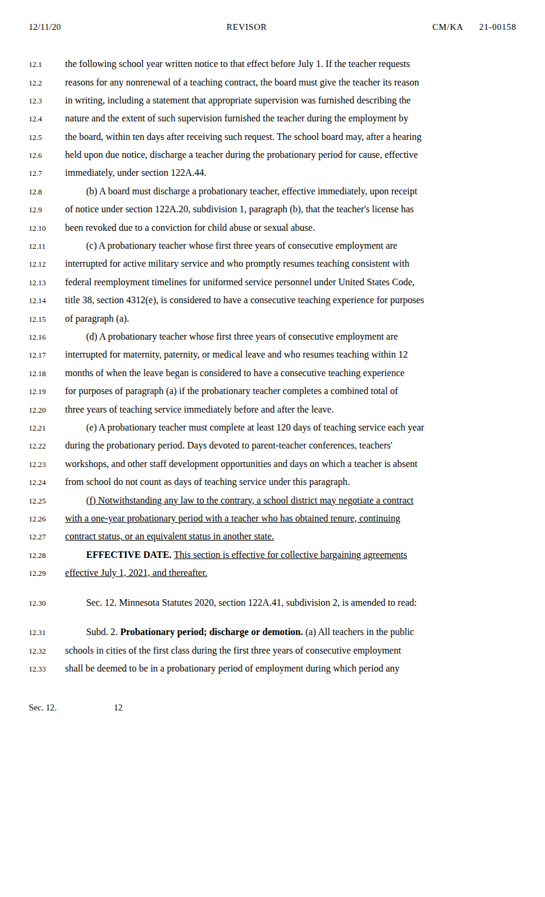12/11/20 REVISOR CM/KA 21-00158
12.1 the following school year written notice to that effect before July 1. If the teacher requests
12.2 reasons for any nonrenewal of a teaching contract, the board must give the teacher its reason
12.3 in writing, including a statement that appropriate supervision was furnished describing the
12.4 nature and the extent of such supervision furnished the teacher during the employment by
12.5 the board, within ten days after receiving such request. The school board may, after a hearing
12.6 held upon due notice, discharge a teacher during the probationary period for cause, effective
12.7 immediately, under section 122A.44.
12.8 (b) A board must discharge a probationary teacher, effective immediately, upon receipt
12.9 of notice under section 122A.20, subdivision 1, paragraph (b), that the teacher's license has
12.10 been revoked due to a conviction for child abuse or sexual abuse.
12.11 (c) A probationary teacher whose first three years of consecutive employment are
12.12 interrupted for active military service and who promptly resumes teaching consistent with
12.13 federal reemployment timelines for uniformed service personnel under United States Code,
12.14 title 38, section 4312(e), is considered to have a consecutive teaching experience for purposes
12.15 of paragraph (a).
12.16 (d) A probationary teacher whose first three years of consecutive employment are
12.17 interrupted for maternity, paternity, or medical leave and who resumes teaching within 12
12.18 months of when the leave began is considered to have a consecutive teaching experience
12.19 for purposes of paragraph (a) if the probationary teacher completes a combined total of
12.20 three years of teaching service immediately before and after the leave.
12.21 (e) A probationary teacher must complete at least 120 days of teaching service each year
12.22 during the probationary period. Days devoted to parent-teacher conferences, teachers'
12.23 workshops, and other staff development opportunities and days on which a teacher is absent
12.24 from school do not count as days of teaching service under this paragraph.
12.25 (f) Notwithstanding any law to the contrary, a school district may negotiate a contract
12.26 with a one-year probationary period with a teacher who has obtained tenure, continuing
12.27 contract status, or an equivalent status in another state.
12.28 EFFECTIVE DATE. This section is effective for collective bargaining agreements
12.29 effective July 1, 2021, and thereafter.
12.30 Sec. 12. Minnesota Statutes 2020, section 122A.41, subdivision 2, is amended to read:
12.31 Subd. 2. Probationary period; discharge or demotion. (a) All teachers in the public
12.32 schools in cities of the first class during the first three years of consecutive employment
12.33 shall be deemed to be in a probationary period of employment during which period any
Sec. 12. 12